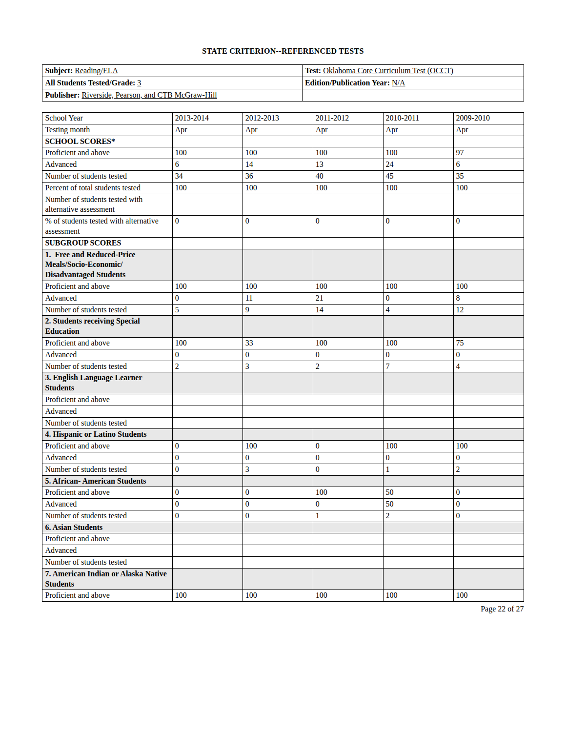STATE CRITERION--REFERENCED TESTS
| Subject: Reading/ELA | Test: Oklahoma Core Curriculum Test (OCCT) |
| All Students Tested/Grade: 3 | Edition/Publication Year: N/A |
| Publisher: Riverside, Pearson, and CTB McGraw-Hill | |
| School Year | 2013-2014 | 2012-2013 | 2011-2012 | 2010-2011 | 2009-2010 |
| Testing month | Apr | Apr | Apr | Apr | Apr |
| SCHOOL SCORES* | | | | | |
| Proficient and above | 100 | 100 | 100 | 100 | 97 |
| Advanced | 6 | 14 | 13 | 24 | 6 |
| Number of students tested | 34 | 36 | 40 | 45 | 35 |
| Percent of total students tested | 100 | 100 | 100 | 100 | 100 |
| Number of students tested with alternative assessment | | | | | |
| % of students tested with alternative assessment | 0 | 0 | 0 | 0 | 0 |
| SUBGROUP SCORES | | | | | |
| 1. Free and Reduced-Price Meals/Socio-Economic/ Disadvantaged Students | | | | | |
| Proficient and above | 100 | 100 | 100 | 100 | 100 |
| Advanced | 0 | 11 | 21 | 0 | 8 |
| Number of students tested | 5 | 9 | 14 | 4 | 12 |
| 2. Students receiving Special Education | | | | | |
| Proficient and above | 100 | 33 | 100 | 100 | 75 |
| Advanced | 0 | 0 | 0 | 0 | 0 |
| Number of students tested | 2 | 3 | 2 | 7 | 4 |
| 3. English Language Learner Students | | | | | |
| Proficient and above | | | | | |
| Advanced | | | | | |
| Number of students tested | | | | | |
| 4. Hispanic or Latino Students | | | | | |
| Proficient and above | 0 | 100 | 0 | 100 | 100 |
| Advanced | 0 | 0 | 0 | 0 | 0 |
| Number of students tested | 0 | 3 | 0 | 1 | 2 |
| 5. African- American Students | | | | | |
| Proficient and above | 0 | 0 | 100 | 50 | 0 |
| Advanced | 0 | 0 | 0 | 50 | 0 |
| Number of students tested | 0 | 0 | 1 | 2 | 0 |
| 6. Asian Students | | | | | |
| Proficient and above | | | | | |
| Advanced | | | | | |
| Number of students tested | | | | | |
| 7. American Indian or Alaska Native Students | | | | | |
| Proficient and above | 100 | 100 | 100 | 100 | 100 |
Page 22 of 27